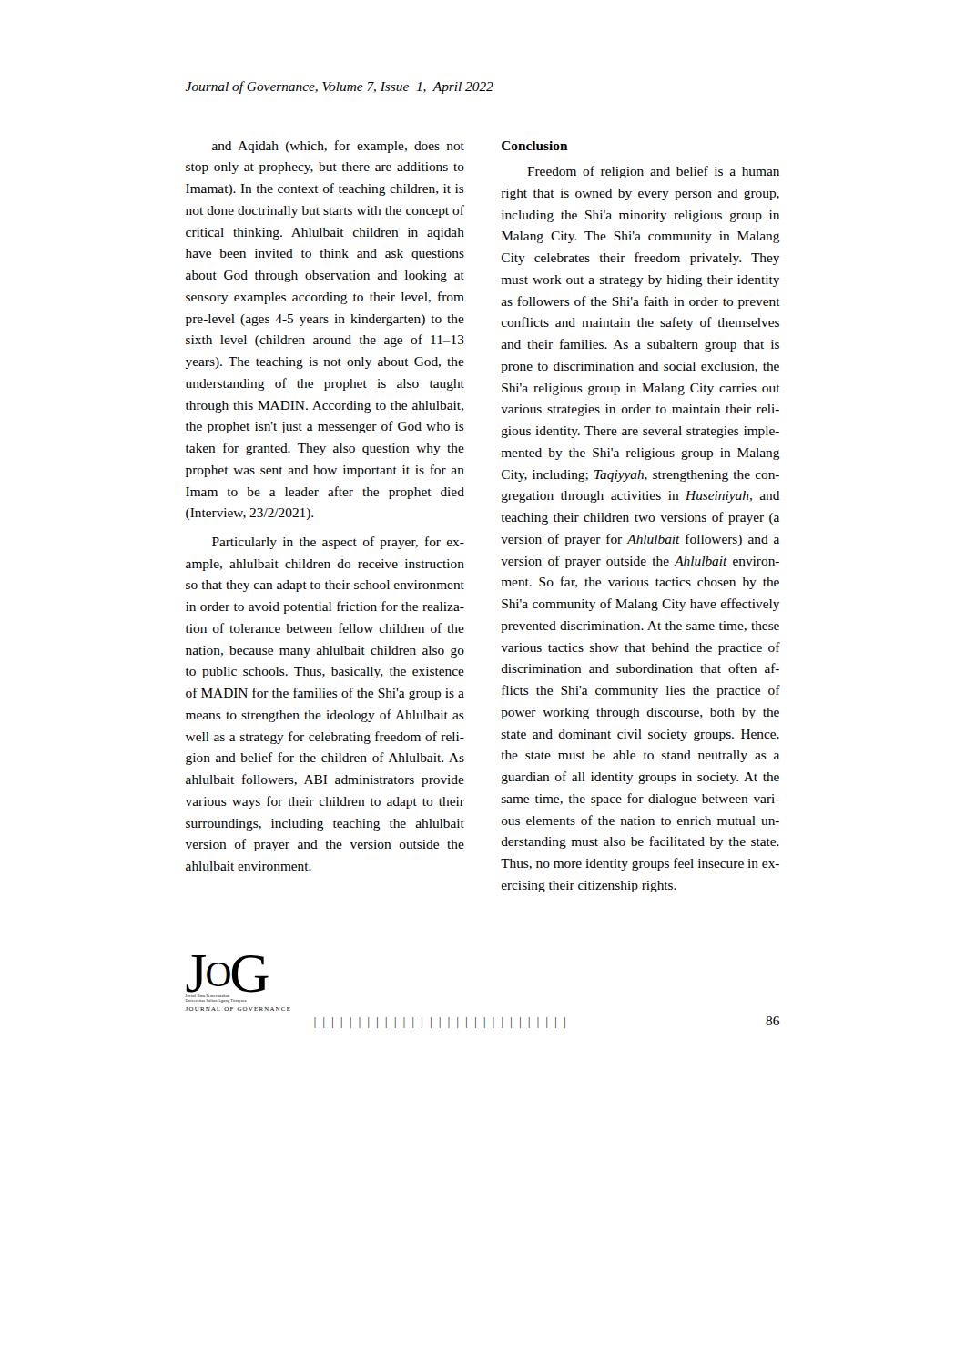Journal of Governance, Volume 7, Issue 1, April 2022
and Aqidah (which, for example, does not stop only at prophecy, but there are additions to Imamat). In the context of teaching children, it is not done doctrinally but starts with the concept of critical thinking. Ahlulbait children in aqidah have been invited to think and ask questions about God through observation and looking at sensory examples according to their level, from pre-level (ages 4-5 years in kindergarten) to the sixth level (children around the age of 11–13 years). The teaching is not only about God, the understanding of the prophet is also taught through this MADIN. According to the ahlulbait, the prophet isn't just a messenger of God who is taken for granted. They also question why the prophet was sent and how important it is for an Imam to be a leader after the prophet died (Interview, 23/2/2021).
Particularly in the aspect of prayer, for example, ahlulbait children do receive instruction so that they can adapt to their school environment in order to avoid potential friction for the realization of tolerance between fellow children of the nation, because many ahlulbait children also go to public schools. Thus, basically, the existence of MADIN for the families of the Shi'a group is a means to strengthen the ideology of Ahlulbait as well as a strategy for celebrating freedom of religion and belief for the children of Ahlulbait. As ahlulbait followers, ABI administrators provide various ways for their children to adapt to their surroundings, including teaching the ahlulbait version of prayer and the version outside the ahlulbait environment.
Conclusion
Freedom of religion and belief is a human right that is owned by every person and group, including the Shi'a minority religious group in Malang City. The Shi'a community in Malang City celebrates their freedom privately. They must work out a strategy by hiding their identity as followers of the Shi'a faith in order to prevent conflicts and maintain the safety of themselves and their families. As a subaltern group that is prone to discrimination and social exclusion, the Shi'a religious group in Malang City carries out various strategies in order to maintain their religious identity. There are several strategies implemented by the Shi'a religious group in Malang City, including; Taqiyyah, strengthening the congregation through activities in Huseiniyah, and teaching their children two versions of prayer (a version of prayer for Ahlulbait followers) and a version of prayer outside the Ahlulbait environment. So far, the various tactics chosen by the Shi'a community of Malang City have effectively prevented discrimination. At the same time, these various tactics show that behind the practice of discrimination and subordination that often afflicts the Shi'a community lies the practice of power working through discourse, both by the state and dominant civil society groups. Hence, the state must be able to stand neutrally as a guardian of all identity groups in society. At the same time, the space for dialogue between various elements of the nation to enrich mutual understanding must also be facilitated by the state. Thus, no more identity groups feel insecure in exercising their citizenship rights.
JOG
Jurnal Ilmu Pemerintahan
Universitas Sultan Agung Tirtayasa
JOURNAL OF GOVERNANCE
| | | | | | | | | | | | | | | | | | | | | | | | | | | | |
86